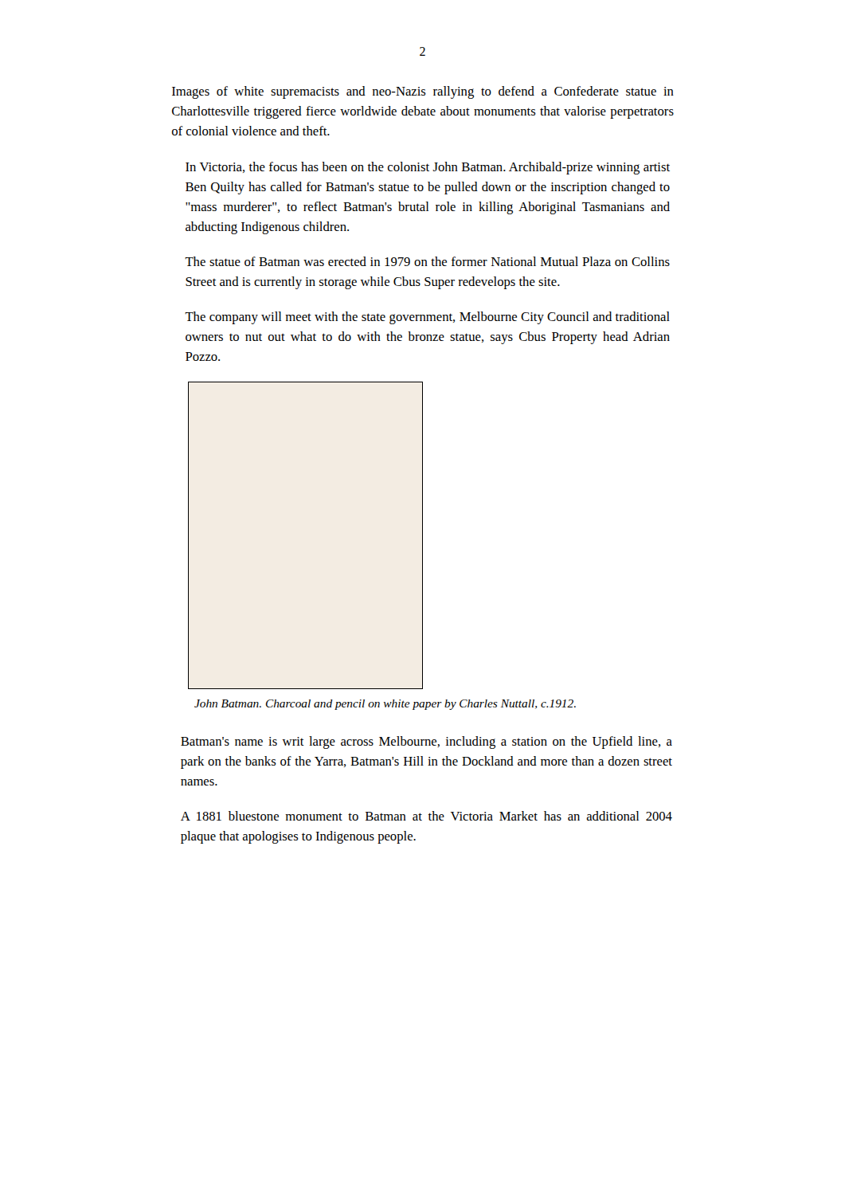2
Images of white supremacists and neo-Nazis rallying to defend a Confederate statue in Charlottesville triggered fierce worldwide debate about monuments that valorise perpetrators of colonial violence and theft.
In Victoria, the focus has been on the colonist John Batman. Archibald-prize winning artist Ben Quilty has called for Batman's statue to be pulled down or the inscription changed to "mass murderer", to reflect Batman's brutal role in killing Aboriginal Tasmanians and abducting Indigenous children.
The statue of Batman was erected in 1979 on the former National Mutual Plaza on Collins Street and is currently in storage while Cbus Super redevelops the site.
The company will meet with the state government, Melbourne City Council and traditional owners to nut out what to do with the bronze statue, says Cbus Property head Adrian Pozzo.
John Batman. Charcoal and pencil on white paper by Charles Nuttall, c.1912.
Batman's name is writ large across Melbourne, including a station on the Upfield line, a park on the banks of the Yarra, Batman's Hill in the Dockland and more than a dozen street names.
A 1881 bluestone monument to Batman at the Victoria Market has an additional 2004 plaque that apologises to Indigenous people.